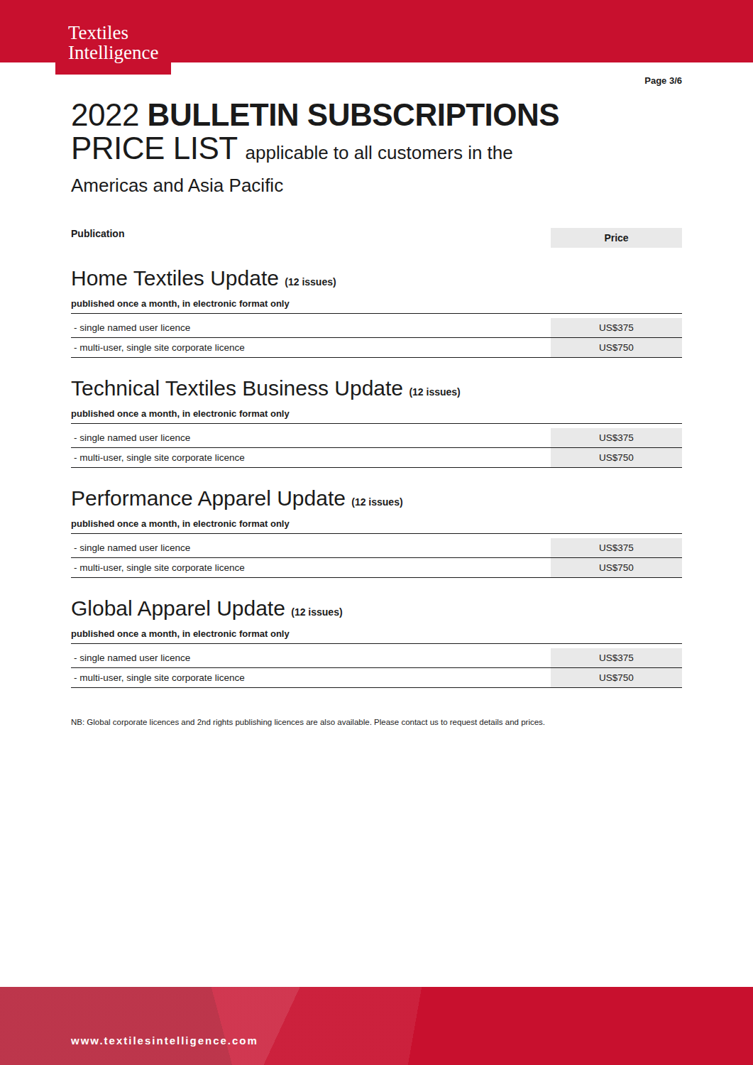Textiles Intelligence
Page 3/6
2022 BULLETIN SUBSCRIPTIONS
PRICE LIST applicable to all customers in the
Americas and Asia Pacific
Publication
Price
Home Textiles Update (12 issues)
published once a month, in electronic format only
| - single named user licence | US$375 |
| - multi-user, single site corporate licence | US$750 |
Technical Textiles Business Update (12 issues)
published once a month, in electronic format only
| - single named user licence | US$375 |
| - multi-user, single site corporate licence | US$750 |
Performance Apparel Update (12 issues)
published once a month, in electronic format only
| - single named user licence | US$375 |
| - multi-user, single site corporate licence | US$750 |
Global Apparel Update (12 issues)
published once a month, in electronic format only
| - single named user licence | US$375 |
| - multi-user, single site corporate licence | US$750 |
NB: Global corporate licences and 2nd rights publishing licences are also available. Please contact us to request details and prices.
www.textilesintelligence.com